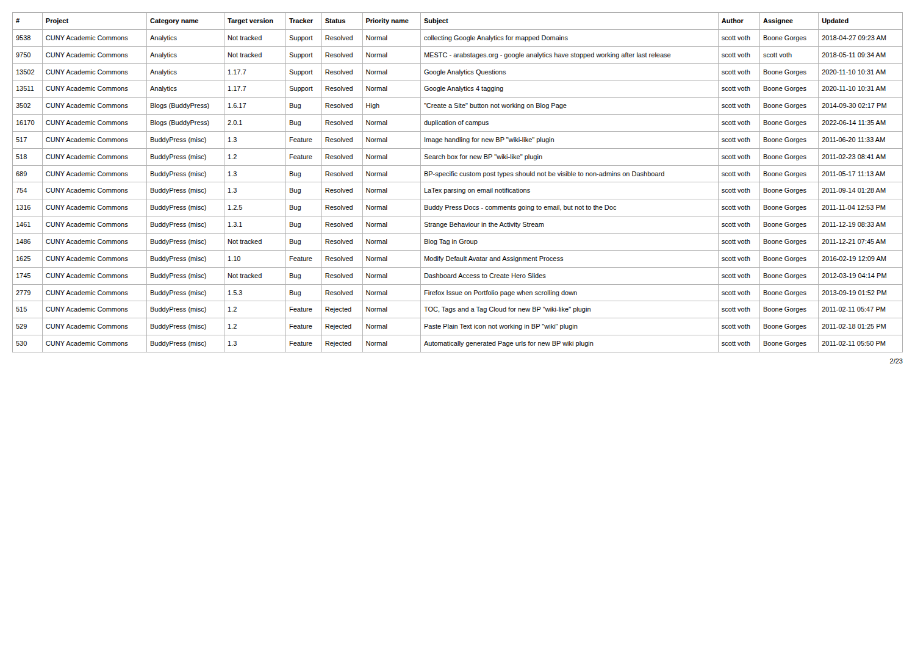| # | Project | Category name | Target version | Tracker | Status | Priority name | Subject | Author | Assignee | Updated |
| --- | --- | --- | --- | --- | --- | --- | --- | --- | --- | --- |
| 9538 | CUNY Academic Commons | Analytics | Not tracked | Support | Resolved | Normal | collecting Google Analytics for mapped Domains | scott voth | Boone Gorges | 2018-04-27 09:23 AM |
| 9750 | CUNY Academic Commons | Analytics | Not tracked | Support | Resolved | Normal | MESTC - arabstages.org - google analytics have stopped working after last release | scott voth | scott voth | 2018-05-11 09:34 AM |
| 13502 | CUNY Academic Commons | Analytics | 1.17.7 | Support | Resolved | Normal | Google Analytics Questions | scott voth | Boone Gorges | 2020-11-10 10:31 AM |
| 13511 | CUNY Academic Commons | Analytics | 1.17.7 | Support | Resolved | Normal | Google Analytics 4 tagging | scott voth | Boone Gorges | 2020-11-10 10:31 AM |
| 3502 | CUNY Academic Commons | Blogs (BuddyPress) | 1.6.17 | Bug | Resolved | High | "Create a Site" button not working on Blog Page | scott voth | Boone Gorges | 2014-09-30 02:17 PM |
| 16170 | CUNY Academic Commons | Blogs (BuddyPress) | 2.0.1 | Bug | Resolved | Normal | duplication of campus | scott voth | Boone Gorges | 2022-06-14 11:35 AM |
| 517 | CUNY Academic Commons | BuddyPress (misc) | 1.3 | Feature | Resolved | Normal | Image handling for new BP "wiki-like" plugin | scott voth | Boone Gorges | 2011-06-20 11:33 AM |
| 518 | CUNY Academic Commons | BuddyPress (misc) | 1.2 | Feature | Resolved | Normal | Search box for new BP "wiki-like" plugin | scott voth | Boone Gorges | 2011-02-23 08:41 AM |
| 689 | CUNY Academic Commons | BuddyPress (misc) | 1.3 | Bug | Resolved | Normal | BP-specific custom post types should not be visible to non-admins on Dashboard | scott voth | Boone Gorges | 2011-05-17 11:13 AM |
| 754 | CUNY Academic Commons | BuddyPress (misc) | 1.3 | Bug | Resolved | Normal | LaTex parsing on email notifications | scott voth | Boone Gorges | 2011-09-14 01:28 AM |
| 1316 | CUNY Academic Commons | BuddyPress (misc) | 1.2.5 | Bug | Resolved | Normal | Buddy Press Docs - comments going to email, but not to the Doc | scott voth | Boone Gorges | 2011-11-04 12:53 PM |
| 1461 | CUNY Academic Commons | BuddyPress (misc) | 1.3.1 | Bug | Resolved | Normal | Strange Behaviour in the Activity Stream | scott voth | Boone Gorges | 2011-12-19 08:33 AM |
| 1486 | CUNY Academic Commons | BuddyPress (misc) | Not tracked | Bug | Resolved | Normal | Blog Tag in Group | scott voth | Boone Gorges | 2011-12-21 07:45 AM |
| 1625 | CUNY Academic Commons | BuddyPress (misc) | 1.10 | Feature | Resolved | Normal | Modify Default Avatar and Assignment Process | scott voth | Boone Gorges | 2016-02-19 12:09 AM |
| 1745 | CUNY Academic Commons | BuddyPress (misc) | Not tracked | Bug | Resolved | Normal | Dashboard Access to Create Hero Slides | scott voth | Boone Gorges | 2012-03-19 04:14 PM |
| 2779 | CUNY Academic Commons | BuddyPress (misc) | 1.5.3 | Bug | Resolved | Normal | Firefox Issue on Portfolio page when scrolling down | scott voth | Boone Gorges | 2013-09-19 01:52 PM |
| 515 | CUNY Academic Commons | BuddyPress (misc) | 1.2 | Feature | Rejected | Normal | TOC, Tags and a Tag Cloud for new BP "wiki-like" plugin | scott voth | Boone Gorges | 2011-02-11 05:47 PM |
| 529 | CUNY Academic Commons | BuddyPress (misc) | 1.2 | Feature | Rejected | Normal | Paste Plain Text icon not working in BP "wiki" plugin | scott voth | Boone Gorges | 2011-02-18 01:25 PM |
| 530 | CUNY Academic Commons | BuddyPress (misc) | 1.3 | Feature | Rejected | Normal | Automatically generated Page urls for new BP wiki plugin | scott voth | Boone Gorges | 2011-02-11 05:50 PM |
2/23